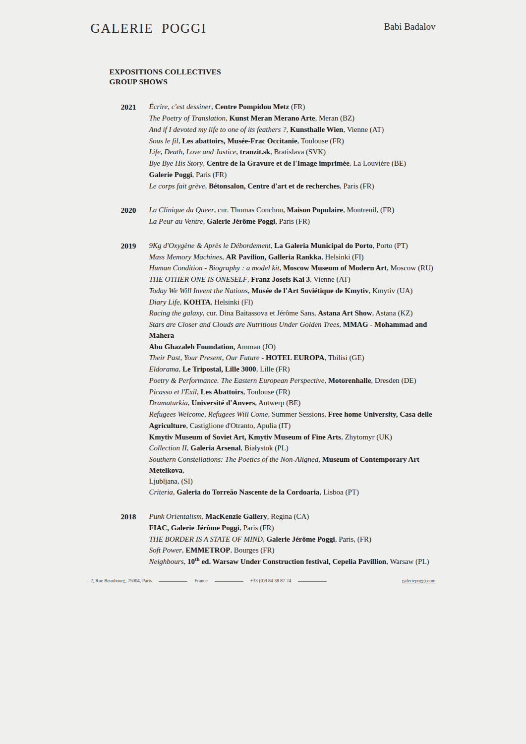GALERIE POGGI
Babi Badalov
EXPOSITIONS COLLECTIVES GROUP SHOWS
2021
Écrire, c'est dessiner, Centre Pompidou Metz (FR)
The Poetry of Translation, Kunst Meran Merano Arte, Meran (BZ)
And if I devoted my life to one of its feathers ?, Kunsthalle Wien, Vienne (AT)
Sous le fil, Les abattoirs, Musée-Frac Occitanie, Toulouse (FR)
Life, Death, Love and Justice, tranzit.sk, Bratislava (SVK)
Bye Bye His Story, Centre de la Gravure et de l'Image imprimée, La Louvière (BE)
Galerie Poggi, Paris (FR)
Le corps fait grève, Bétonsalon, Centre d'art et de recherches, Paris (FR)
2020
La Clinique du Queer, cur. Thomas Conchou, Maison Populaire, Montreuil, (FR)
La Peur au Ventre, Galerie Jérôme Poggi, Paris (FR)
2019
9Kg d'Oxygène & Après le Débordement, La Galeria Municipal do Porto, Porto (PT)
Mass Memory Machines, AR Pavilion, Galleria Rankka, Helsinki (FI)
Human Condition - Biography : a model kit, Moscow Museum of Modern Art, Moscow (RU)
THE OTHER ONE IS ONESELF, Franz Josefs Kai 3, Vienne (AT)
Today We Will Invent the Nations, Musée de l'Art Soviétique de Kmytiv, Kmytiv (UA)
Diary Life, KOHTA, Helsinki (FI)
Racing the galaxy, cur. Dina Baitassova et Jérôme Sans, Astana Art Show, Astana (KZ)
Stars are Closer and Clouds are Nutritious Under Golden Trees, MMAG - Mohammad and Mahera
Abu Ghazaleh Foundation, Amman (JO)
Their Past, Your Present, Our Future - HOTEL EUROPA, Tbilisi (GE)
Eldorama, Le Tripostal, Lille 3000, Lille (FR)
Poetry & Performance. The Eastern European Perspective, Motorenhalle, Dresden (DE)
Picasso et l'Exil, Les Abattoirs, Toulouse (FR)
Dramaturkia, Université d'Anvers, Antwerp (BE)
Refugees Welcome, Refugees Will Come, Summer Sessions, Free home University, Casa delle
Agriculture, Castiglione d'Otranto, Apulia (IT)
Kmytiv Museum of Soviet Art, Kmytiv Museum of Fine Arts, Zhytomyr (UK)
Collection II, Galeria Arsenal, Białystok (PL)
Southern Constellations: The Poetics of the Non-Aligned, Museum of Contemporary Art Metelkova,
Ljubljana, (SI)
Criteria, Galeria do Torreão Nascente de la Cordoaria, Lisboa (PT)
2018
Punk Orientalism, MacKenzie Gallery, Regina (CA)
FIAC, Galerie Jérôme Poggi, Paris (FR)
THE BORDER IS A STATE OF MIND, Galerie Jérôme Poggi, Paris, (FR)
Soft Power, EMMETROP, Bourges (FR)
Neighbours, 10th ed. Warsaw Under Construction festival, Cepelia Pavillion, Warsaw (PL)
2, Rue Beaubourg, 75004, Paris France +33 (0)9 84 38 87 74 galeriepoggi.com